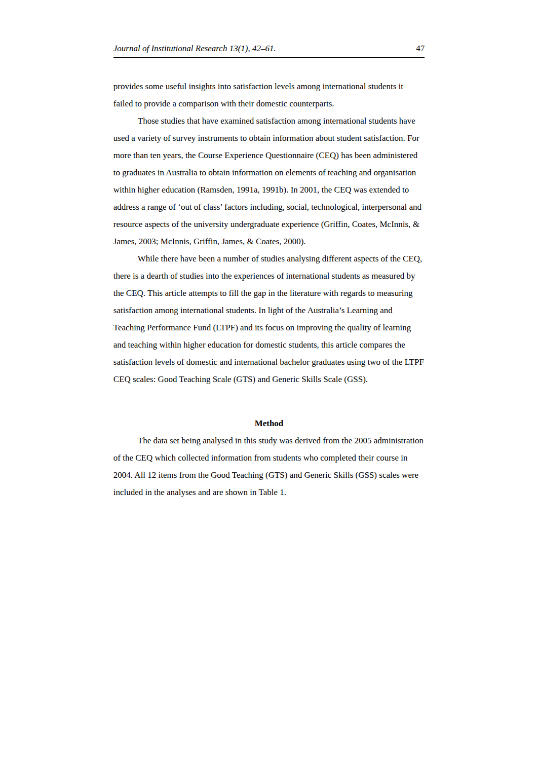Journal of Institutional Research 13(1), 42–61. 47
provides some useful insights into satisfaction levels among international students it failed to provide a comparison with their domestic counterparts.
Those studies that have examined satisfaction among international students have used a variety of survey instruments to obtain information about student satisfaction. For more than ten years, the Course Experience Questionnaire (CEQ) has been administered to graduates in Australia to obtain information on elements of teaching and organisation within higher education (Ramsden, 1991a, 1991b). In 2001, the CEQ was extended to address a range of ‘out of class’ factors including, social, technological, interpersonal and resource aspects of the university undergraduate experience (Griffin, Coates, McInnis, & James, 2003; McInnis, Griffin, James, & Coates, 2000).
While there have been a number of studies analysing different aspects of the CEQ, there is a dearth of studies into the experiences of international students as measured by the CEQ. This article attempts to fill the gap in the literature with regards to measuring satisfaction among international students. In light of the Australia’s Learning and Teaching Performance Fund (LTPF) and its focus on improving the quality of learning and teaching within higher education for domestic students, this article compares the satisfaction levels of domestic and international bachelor graduates using two of the LTPF CEQ scales: Good Teaching Scale (GTS) and Generic Skills Scale (GSS).
Method
The data set being analysed in this study was derived from the 2005 administration of the CEQ which collected information from students who completed their course in 2004. All 12 items from the Good Teaching (GTS) and Generic Skills (GSS) scales were included in the analyses and are shown in Table 1.